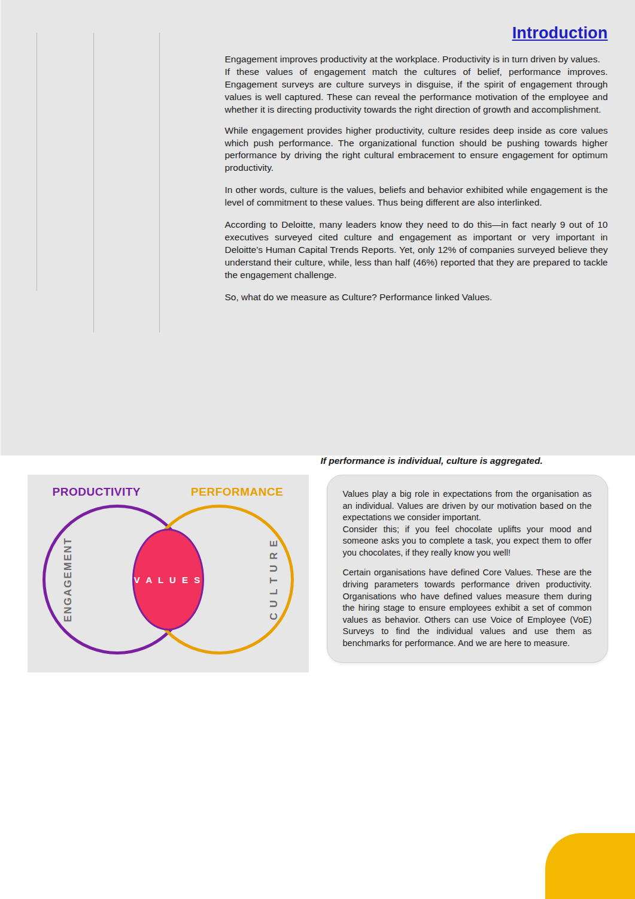Introduction
Engagement improves productivity at the workplace. Productivity is in turn driven by values.
If these values of engagement match the cultures of belief, performance improves. Engagement surveys are culture surveys in disguise, if the spirit of engagement through values is well captured. These can reveal the performance motivation of the employee and whether it is directing productivity towards the right direction of growth and accomplishment.
While engagement provides higher productivity, culture resides deep inside as core values which push performance. The organizational function should be pushing towards higher performance by driving the right cultural embracement to ensure engagement for optimum productivity.
In other words, culture is the values, beliefs and behavior exhibited while engagement is the level of commitment to these values. Thus being different are also interlinked.
According to Deloitte, many leaders know they need to do this—in fact nearly 9 out of 10 executives surveyed cited culture and engagement as important or very important in Deloitte’s Human Capital Trends Reports. Yet, only 12% of companies surveyed believe they understand their culture, while, less than half (46%) reported that they are prepared to tackle the engagement challenge.
So, what do we measure as Culture? Performance linked Values.
If performance is individual, culture is aggregated.
PRODUCTIVITY PERFORMANCE
ENGAGEMENT
C U L T U R E
V A L U E S
Values play a big role in expectations from the organisation as an individual. Values are driven by our motivation based on the expectations we consider important.
Consider this; if you feel chocolate uplifts your mood and someone asks you to complete a task, you expect them to offer you chocolates, if they really know you well!
Certain organisations have defined Core Values. These are the driving parameters towards performance driven productivity. Organisations who have defined values measure them during the hiring stage to ensure employees exhibit a set of common values as behavior. Others can use Voice of Employee (VoE) Surveys to find the individual values and use them as benchmarks for performance. And we are here to measure.